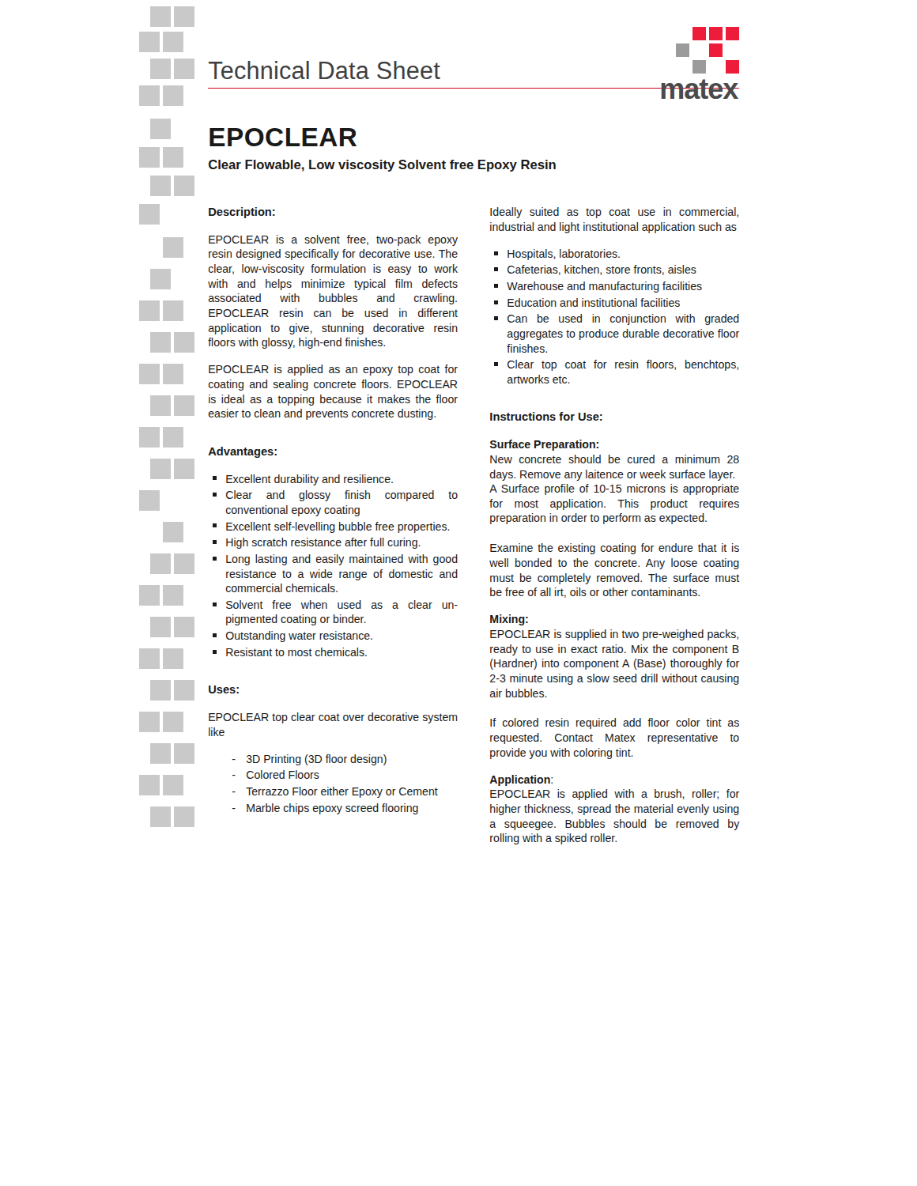matex
Technical Data Sheet
EPOCLEAR
Clear Flowable, Low viscosity Solvent free Epoxy Resin
Description:
EPOCLEAR is a solvent free, two-pack epoxy resin designed specifically for decorative use. The clear, low-viscosity formulation is easy to work with and helps minimize typical film defects associated with bubbles and crawling. EPOCLEAR resin can be used in different application to give, stunning decorative resin floors with glossy, high-end finishes.
EPOCLEAR is applied as an epoxy top coat for coating and sealing concrete floors. EPOCLEAR is ideal as a topping because it makes the floor easier to clean and prevents concrete dusting.
Advantages:
Excellent durability and resilience.
Clear and glossy finish compared to conventional epoxy coating
Excellent self-levelling bubble free properties.
High scratch resistance after full curing.
Long lasting and easily maintained with good resistance to a wide range of domestic and commercial chemicals.
Solvent free when used as a clear un-pigmented coating or binder.
Outstanding water resistance.
Resistant to most chemicals.
Uses:
EPOCLEAR top clear coat over decorative system like
3D Printing (3D floor design)
Colored Floors
Terrazzo Floor either Epoxy or Cement
Marble chips epoxy screed flooring
Ideally suited as top coat use in commercial, industrial and light institutional application such as
Hospitals, laboratories.
Cafeterias, kitchen, store fronts, aisles
Warehouse and manufacturing facilities
Education and institutional facilities
Can be used in conjunction with graded aggregates to produce durable decorative floor finishes.
Clear top coat for resin floors, benchtops, artworks etc.
Instructions for Use:
Surface Preparation:
New concrete should be cured a minimum 28 days. Remove any laitence or week surface layer.
A Surface profile of 10-15 microns is appropriate for most application. This product requires preparation in order to perform as expected.
Examine the existing coating for endure that it is well bonded to the concrete. Any loose coating must be completely removed. The surface must be free of all irt, oils or other contaminants.
Mixing:
EPOCLEAR is supplied in two pre-weighed packs, ready to use in exact ratio. Mix the component B (Hardner) into component A (Base) thoroughly for 2-3 minute using a slow seed drill without causing air bubbles.
If colored resin required add floor color tint as requested. Contact Matex representative to provide you with coloring tint.
Application:
EPOCLEAR is applied with a brush, roller; for higher thickness, spread the material evenly using a squeegee. Bubbles should be removed by rolling with a spiked roller.